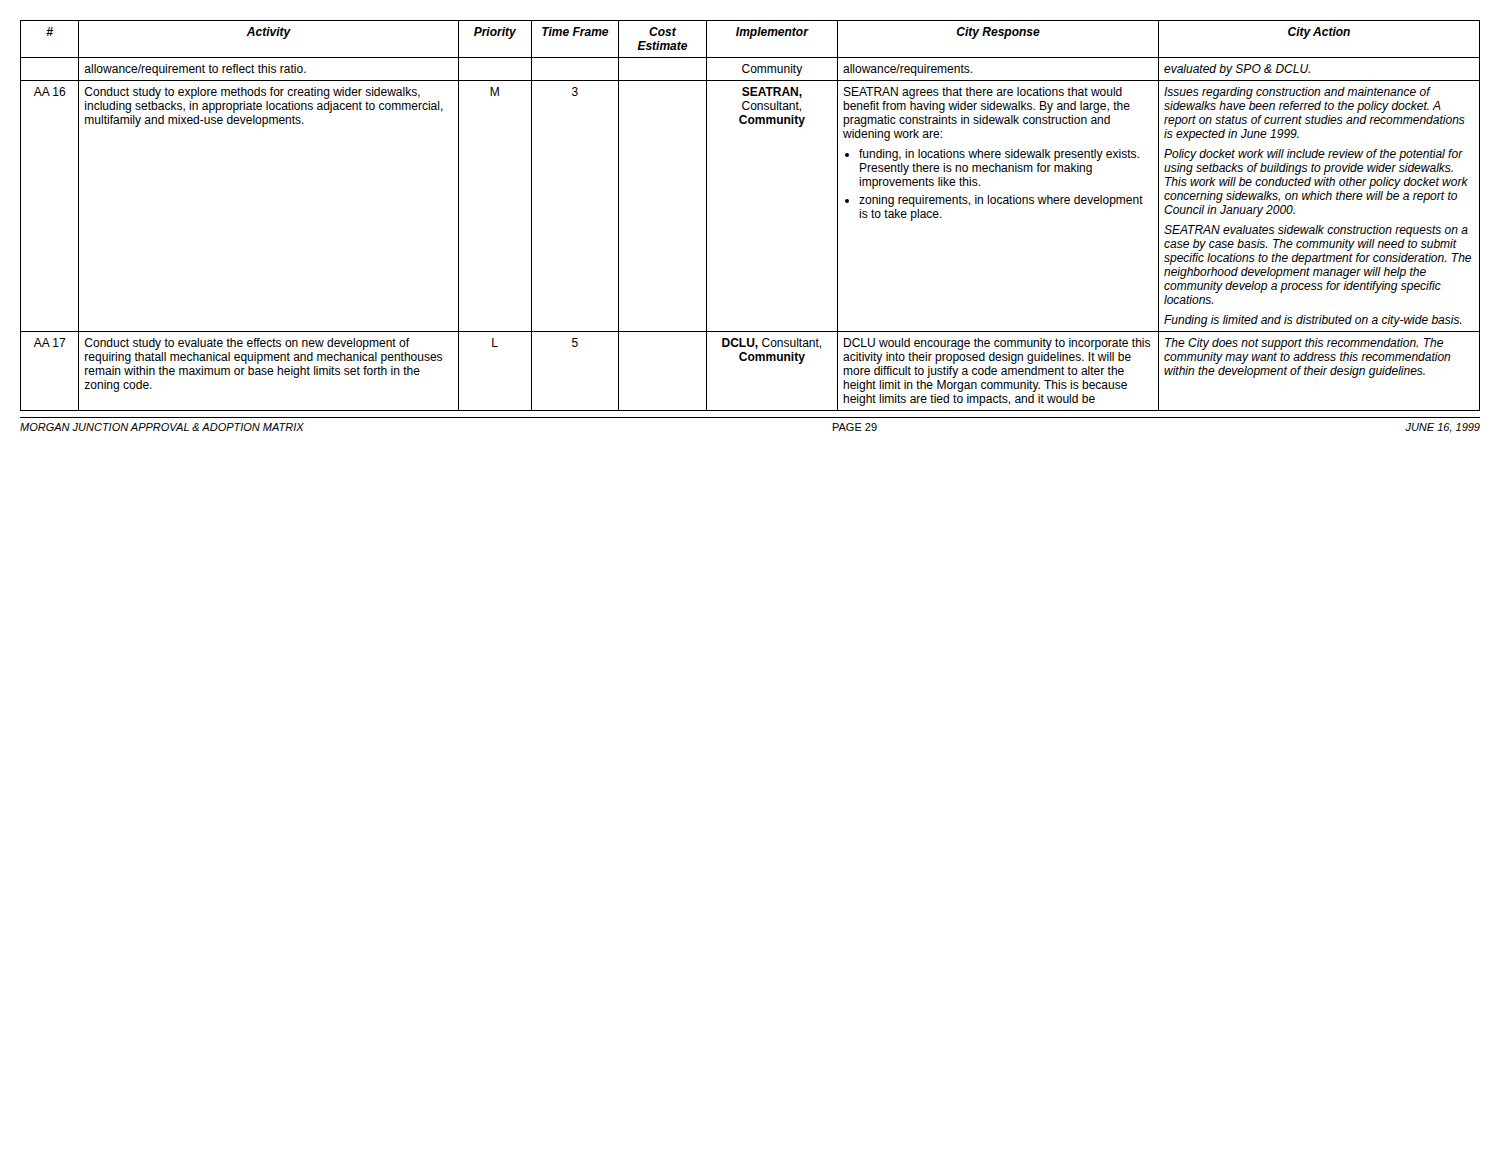| # | Activity | Priority | Time Frame | Cost Estimate | Implementor | City Response | City Action |
| --- | --- | --- | --- | --- | --- | --- | --- |
| | allowance/requirement to reflect this ratio. | | | | Community | allowance/requirements. | evaluated by SPO & DCLU. |
| AA 16 | Conduct study to explore methods for creating wider sidewalks, including setbacks, in appropriate locations adjacent to commercial, multifamily and mixed-use developments. | M | 3 | | SEATRAN, Consultant, Community | SEATRAN agrees that there are locations that would benefit from having wider sidewalks. By and large, the pragmatic constraints in sidewalk construction and widening work are: funding, in locations where sidewalk presently exists. Presently there is no mechanism for making improvements like this. zoning requirements, in locations where development is to take place. | Issues regarding construction and maintenance of sidewalks have been referred to the policy docket. A report on status of current studies and recommendations is expected in June 1999. Policy docket work will include review of the potential for using setbacks of buildings to provide wider sidewalks. This work will be conducted with other policy docket work concerning sidewalks, on which there will be a report to Council in January 2000. SEATRAN evaluates sidewalk construction requests on a case by case basis. The community will need to submit specific locations to the department for consideration. The neighborhood development manager will help the community develop a process for identifying specific locations. Funding is limited and is distributed on a city-wide basis. |
| AA 17 | Conduct study to evaluate the effects on new development of requiring thatall mechanical equipment and mechanical penthouses remain within the maximum or base height limits set forth in the zoning code. | L | 5 | | DCLU, Consultant, Community | DCLU would encourage the community to incorporate this acitivity into their proposed design guidelines. It will be more difficult to justify a code amendment to alter the height limit in the Morgan community. This is because height limits are tied to impacts, and it would be | The City does not support this recommendation. The community may want to address this recommendation within the development of their design guidelines. |
MORGAN JUNCTION APPROVAL & ADOPTION MATRIX PAGE 29 JUNE 16, 1999